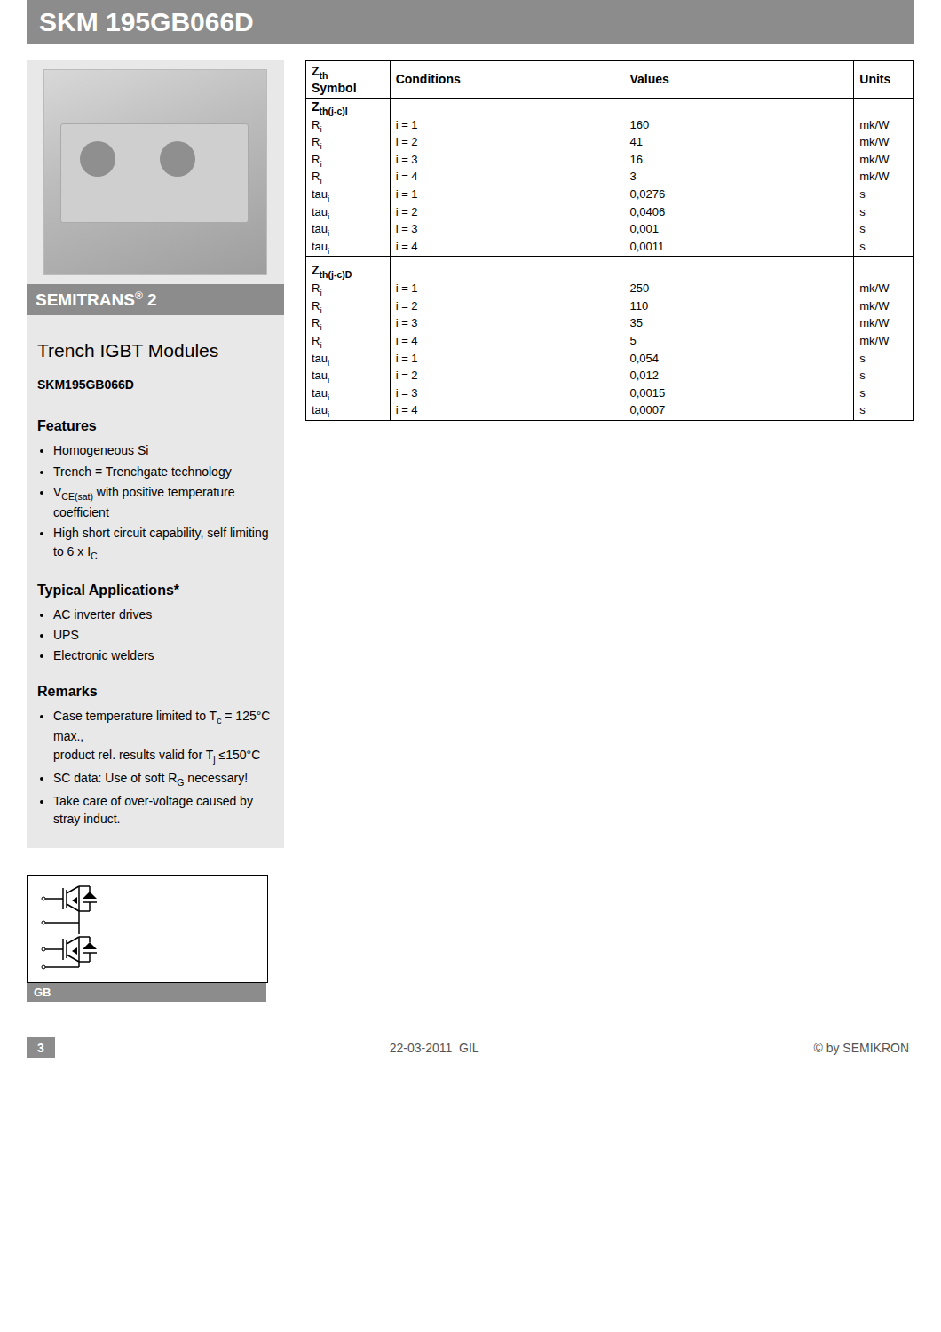SKM 195GB066D
SEMITRANS® 2
Trench IGBT Modules
SKM195GB066D
Features
Homogeneous Si
Trench = Trenchgate technology
VCE(sat) with positive temperature coefficient
High short circuit capability, self limiting to 6 x IC
Typical Applications*
AC inverter drives
UPS
Electronic welders
Remarks
Case temperature limited to Tc = 125°C max.,
product rel. results valid for Tj ≤150°C
SC data: Use of soft RG necessary!
Take care of over-voltage caused by stray induct.
GB
| Z th Symbol | Conditions | Values | Units |
| --- | --- | --- | --- |
| Z th(j-c)I | | | |
| R i | i = 1 | 160 | mk/W |
| R i | i = 2 | 41 | mk/W |
| R i | i = 3 | 16 | mk/W |
| R i | i = 4 | 3 | mk/W |
| tau i | i = 1 | 0,0276 | s |
| tau i | i = 2 | 0,0406 | s |
| tau i | i = 3 | 0,001 | s |
| tau i | i = 4 | 0,0011 | s |
| Z th(j-c)D | | | |
| R i | i = 1 | 250 | mk/W |
| R i | i = 2 | 110 | mk/W |
| R i | i = 3 | 35 | mk/W |
| R i | i = 4 | 5 | mk/W |
| tau i | i = 1 | 0,054 | s |
| tau i | i = 2 | 0,012 | s |
| tau i | i = 3 | 0,0015 | s |
| tau i | i = 4 | 0,0007 | s |
3
22-03-2011 GIL
© by SEMIKRON